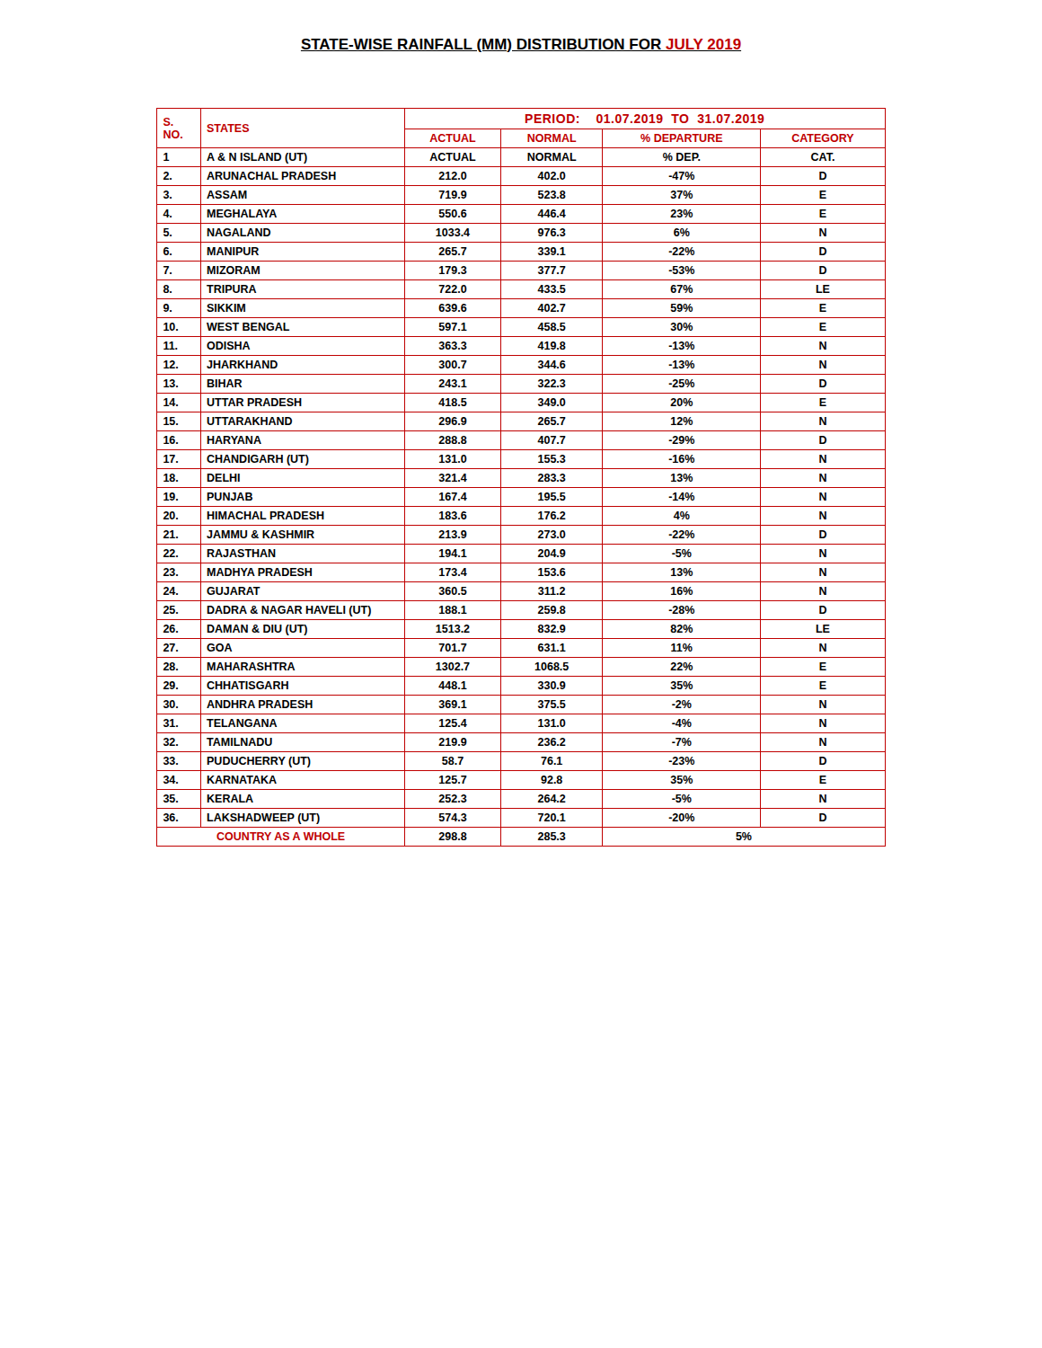STATE-WISE RAINFALL (MM) DISTRIBUTION FOR JULY 2019
| S. NO. | STATES | PERIOD: 01.07.2019 TO 31.07.2019 |
| --- | --- | --- |
| ACTUAL | NORMAL | % DEPARTURE | CATEGORY |
| 1 | A & N ISLAND (UT) | ACTUAL | NORMAL | % DEP. | CAT. |
| 2. | ARUNACHAL PRADESH | 212.0 | 402.0 | -47% | D |
| 3. | ASSAM | 719.9 | 523.8 | 37% | E |
| 4. | MEGHALAYA | 550.6 | 446.4 | 23% | E |
| 5. | NAGALAND | 1033.4 | 976.3 | 6% | N |
| 6. | MANIPUR | 265.7 | 339.1 | -22% | D |
| 7. | MIZORAM | 179.3 | 377.7 | -53% | D |
| 8. | TRIPURA | 722.0 | 433.5 | 67% | LE |
| 9. | SIKKIM | 639.6 | 402.7 | 59% | E |
| 10. | WEST BENGAL | 597.1 | 458.5 | 30% | E |
| 11. | ODISHA | 363.3 | 419.8 | -13% | N |
| 12. | JHARKHAND | 300.7 | 344.6 | -13% | N |
| 13. | BIHAR | 243.1 | 322.3 | -25% | D |
| 14. | UTTAR PRADESH | 418.5 | 349.0 | 20% | E |
| 15. | UTTARAKHAND | 296.9 | 265.7 | 12% | N |
| 16. | HARYANA | 288.8 | 407.7 | -29% | D |
| 17. | CHANDIGARH (UT) | 131.0 | 155.3 | -16% | N |
| 18. | DELHI | 321.4 | 283.3 | 13% | N |
| 19. | PUNJAB | 167.4 | 195.5 | -14% | N |
| 20. | HIMACHAL PRADESH | 183.6 | 176.2 | 4% | N |
| 21. | JAMMU & KASHMIR | 213.9 | 273.0 | -22% | D |
| 22. | RAJASTHAN | 194.1 | 204.9 | -5% | N |
| 23. | MADHYA PRADESH | 173.4 | 153.6 | 13% | N |
| 24. | GUJARAT | 360.5 | 311.2 | 16% | N |
| 25. | DADRA & NAGAR HAVELI (UT) | 188.1 | 259.8 | -28% | D |
| 26. | DAMAN & DIU (UT) | 1513.2 | 832.9 | 82% | LE |
| 27. | GOA | 701.7 | 631.1 | 11% | N |
| 28. | MAHARASHTRA | 1302.7 | 1068.5 | 22% | E |
| 29. | CHHATISGARH | 448.1 | 330.9 | 35% | E |
| 30. | ANDHRA PRADESH | 369.1 | 375.5 | -2% | N |
| 31. | TELANGANA | 125.4 | 131.0 | -4% | N |
| 32. | TAMILNADU | 219.9 | 236.2 | -7% | N |
| 33. | PUDUCHERRY (UT) | 58.7 | 76.1 | -23% | D |
| 34. | KARNATAKA | 125.7 | 92.8 | 35% | E |
| 35. | KERALA | 252.3 | 264.2 | -5% | N |
| 36. | LAKSHADWEEP (UT) | 574.3 | 720.1 | -20% | D |
| COUNTRY AS A WHOLE | 298.8 | 285.3 | 5% |